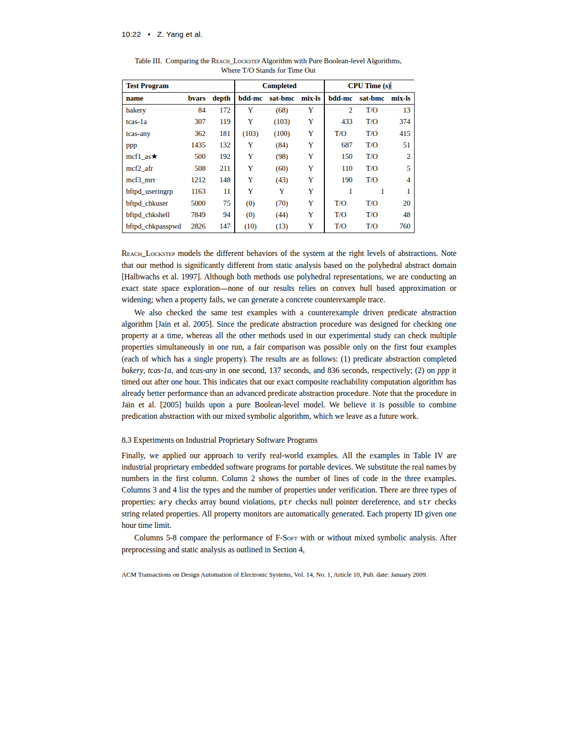10:22•Z. Yang et al.
Table III. Comparing the Reach_Lockstep Algorithm with Pure Boolean-level Algorithms, Where T/O Stands for Time Out
| / Test Program / Completed / CPU Time (s) / / --- / --- / --- / / name / bvars / depth / bdd-mc / sat-bmc / mix-ls / bdd-mc / sat-bmc / mix-ls / / bakery / 84 / 172 / Y / (68) / Y / 2 / T/O / 13 / / tcas-1a / 307 / 119 / Y / (103) / Y / 433 / T/O / 374 / / tcas-any / 362 / 181 / (103) / (100) / Y / T/O / T/O / 415 / / ppp / 1435 / 132 / Y / (84) / Y / 687 / T/O / 51 / / mcf1_as★ / 500 / 192 / Y / (98) / Y / 150 / T/O / 2 / / mcf2_afr / 508 / 211 / Y / (60) / Y / 110 / T/O / 5 / / mcf3_mrr / 1212 / 148 / Y / (43) / Y / 190 / T/O / 4 / / bftpd_useringrp / 1163 / 11 / Y / Y / Y / 1 / 1 / 1 / / bftpd_chkuser / 5000 / 75 / (0) / (70) / Y / T/O / T/O / 20 / / bftpd_chkshell / 7849 / 94 / (0) / (44) / Y / T/O / T/O / 48 / / bftpd_chkpasspwd / 2826 / 147 / (10) / (13) / Y / T/O / T/O / 760 / |
Reach_Lockstep models the different behaviors of the system at the right levels of abstractions. Note that our method is significantly different from static analysis based on the polyhedral abstract domain [Halbwachs et al. 1997]. Although both methods use polyhedral representations, we are conducting an exact state space exploration—none of our results relies on convex hull based approximation or widening; when a property fails, we can generate a concrete counterexample trace.
We also checked the same test examples with a counterexample driven predicate abstraction algorithm [Jain et al. 2005]. Since the predicate abstraction procedure was designed for checking one property at a time, whereas all the other methods used in our experimental study can check multiple properties simultaneously in one run, a fair comparison was possible only on the first four examples (each of which has a single property). The results are as follows: (1) predicate abstraction completed bakery, tcas-1a, and tcas-any in one second, 137 seconds, and 836 seconds, respectively; (2) on ppp it timed out after one hour. This indicates that our exact composite reachability computation algorithm has already better performance than an advanced predicate abstraction procedure. Note that the procedure in Jain et al. [2005] builds upon a pure Boolean-level model. We believe it is possible to combine predication abstraction with our mixed symbolic algorithm, which we leave as a future work.
8.3 Experiments on Industrial Proprietary Software Programs
Finally, we applied our approach to verify real-world examples. All the examples in Table IV are industrial proprietary embedded software programs for portable devices. We substitute the real names by numbers in the first column. Column 2 shows the number of lines of code in the three examples. Columns 3 and 4 list the types and the number of properties under verification. There are three types of properties: ary checks array bound violations, ptr checks null pointer dereference, and str checks string related properties. All property monitors are automatically generated. Each property ID given one hour time limit.
Columns 5-8 compare the performance of F-Soft with or without mixed symbolic analysis. After preprocessing and static analysis as outlined in Section 4,
ACM Transactions on Design Automation of Electronic Systems, Vol. 14, No. 1, Article 10, Pub. date: January 2009.